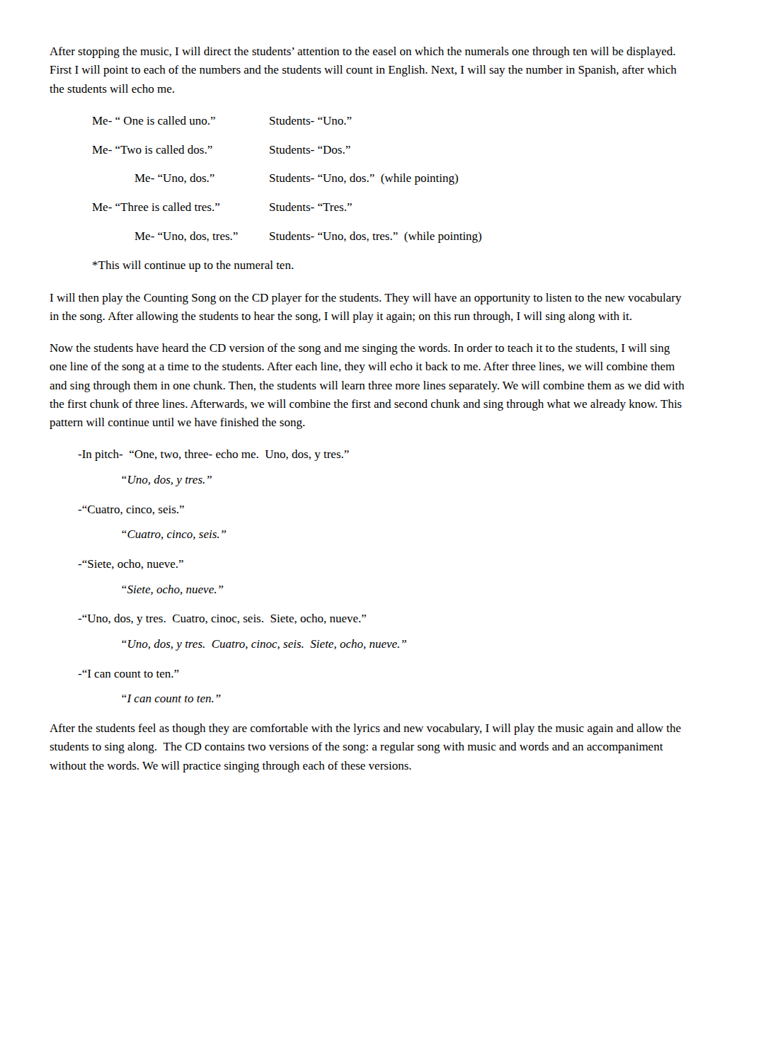After stopping the music, I will direct the students’ attention to the easel on which the numerals one through ten will be displayed. First I will point to each of the numbers and the students will count in English. Next, I will say the number in Spanish, after which the students will echo me.
Me- “ One is called uno.”Students- “Uno.”
Me- “Two is called dos.”Students- “Dos.”
Me- “Uno, dos.”Students- “Uno, dos.” (while pointing)
Me- “Three is called tres.”Students- “Tres.”
Me- “Uno, dos, tres.”Students- “Uno, dos, tres.” (while pointing)
*This will continue up to the numeral ten.
I will then play the Counting Song on the CD player for the students. They will have an opportunity to listen to the new vocabulary in the song. After allowing the students to hear the song, I will play it again; on this run through, I will sing along with it.
Now the students have heard the CD version of the song and me singing the words. In order to teach it to the students, I will sing one line of the song at a time to the students. After each line, they will echo it back to me. After three lines, we will combine them and sing through them in one chunk. Then, the students will learn three more lines separately. We will combine them as we did with the first chunk of three lines. Afterwards, we will combine the first and second chunk and sing through what we already know. This pattern will continue until we have finished the song.
-In pitch- “One, two, three- echo me. Uno, dos, y tres.”
“Uno, dos, y tres.”
-“Cuatro, cinco, seis.”
“Cuatro, cinco, seis.”
-“Siete, ocho, nueve.”
“Siete, ocho, nueve.”
-“Uno, dos, y tres. Cuatro, cinoc, seis. Siete, ocho, nueve.”
“Uno, dos, y tres. Cuatro, cinoc, seis. Siete, ocho, nueve.”
-“I can count to ten.”
“I can count to ten.”
After the students feel as though they are comfortable with the lyrics and new vocabulary, I will play the music again and allow the students to sing along. The CD contains two versions of the song: a regular song with music and words and an accompaniment without the words. We will practice singing through each of these versions.